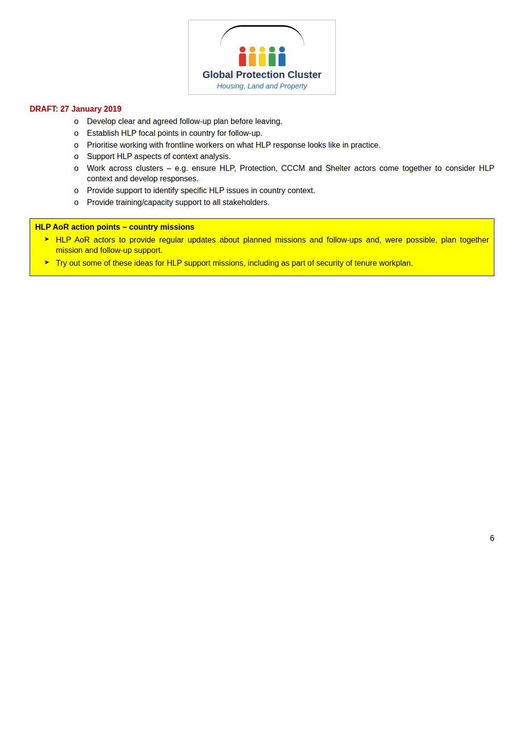Global Protection Cluster
Housing, Land and Property
DRAFT: 27 January 2019
Develop clear and agreed follow-up plan before leaving.
Establish HLP focal points in country for follow-up.
Prioritise working with frontline workers on what HLP response looks like in practice.
Support HLP aspects of context analysis.
Work across clusters – e.g. ensure HLP, Protection, CCCM and Shelter actors come together to consider HLP context and develop responses.
Provide support to identify specific HLP issues in country context.
Provide training/capacity support to all stakeholders.
HLP AoR action points – country missions
HLP AoR actors to provide regular updates about planned missions and follow-ups and, were possible, plan together mission and follow-up support.
Try out some of these ideas for HLP support missions, including as part of security of tenure workplan.
6